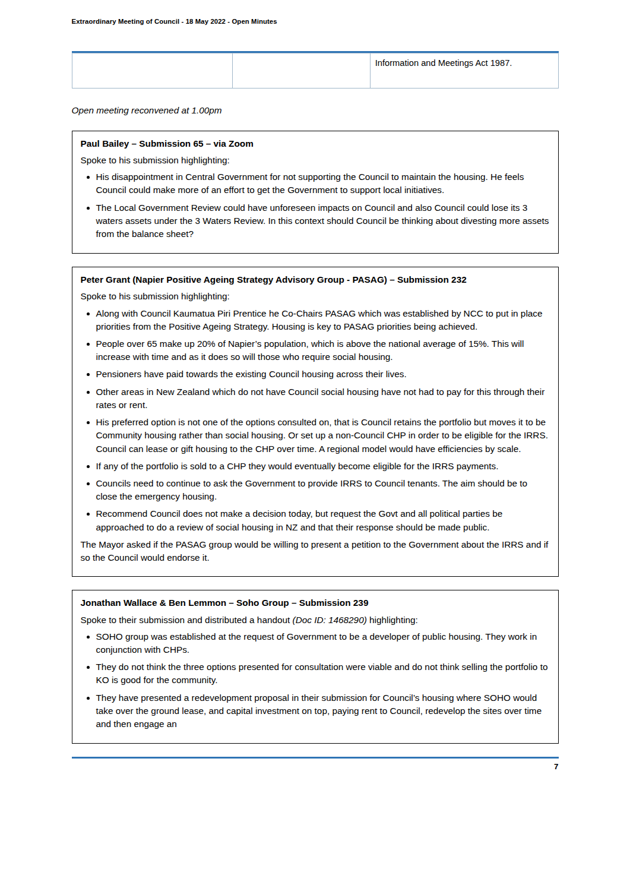Extraordinary Meeting of Council - 18 May 2022 - Open Minutes
| | | Information and Meetings Act 1987. |
Open meeting reconvened at 1.00pm
Paul Bailey – Submission 65 – via Zoom
Spoke to his submission highlighting:
His disappointment in Central Government for not supporting the Council to maintain the housing. He feels Council could make more of an effort to get the Government to support local initiatives.
The Local Government Review could have unforeseen impacts on Council and also Council could lose its 3 waters assets under the 3 Waters Review. In this context should Council be thinking about divesting more assets from the balance sheet?
Peter Grant (Napier Positive Ageing Strategy Advisory Group - PASAG) – Submission 232
Spoke to his submission highlighting:
Along with Council Kaumatua Piri Prentice he Co-Chairs PASAG which was established by NCC to put in place priorities from the Positive Ageing Strategy. Housing is key to PASAG priorities being achieved.
People over 65 make up 20% of Napier’s population, which is above the national average of 15%. This will increase with time and as it does so will those who require social housing.
Pensioners have paid towards the existing Council housing across their lives.
Other areas in New Zealand which do not have Council social housing have not had to pay for this through their rates or rent.
His preferred option is not one of the options consulted on, that is Council retains the portfolio but moves it to be Community housing rather than social housing. Or set up a non-Council CHP in order to be eligible for the IRRS. Council can lease or gift housing to the CHP over time. A regional model would have efficiencies by scale.
If any of the portfolio is sold to a CHP they would eventually become eligible for the IRRS payments.
Councils need to continue to ask the Government to provide IRRS to Council tenants. The aim should be to close the emergency housing.
Recommend Council does not make a decision today, but request the Govt and all political parties be approached to do a review of social housing in NZ and that their response should be made public.
The Mayor asked if the PASAG group would be willing to present a petition to the Government about the IRRS and if so the Council would endorse it.
Jonathan Wallace & Ben Lemmon – Soho Group – Submission 239
Spoke to their submission and distributed a handout (Doc ID: 1468290) highlighting:
SOHO group was established at the request of Government to be a developer of public housing. They work in conjunction with CHPs.
They do not think the three options presented for consultation were viable and do not think selling the portfolio to KO is good for the community.
They have presented a redevelopment proposal in their submission for Council’s housing where SOHO would take over the ground lease, and capital investment on top, paying rent to Council, redevelop the sites over time and then engage an
7